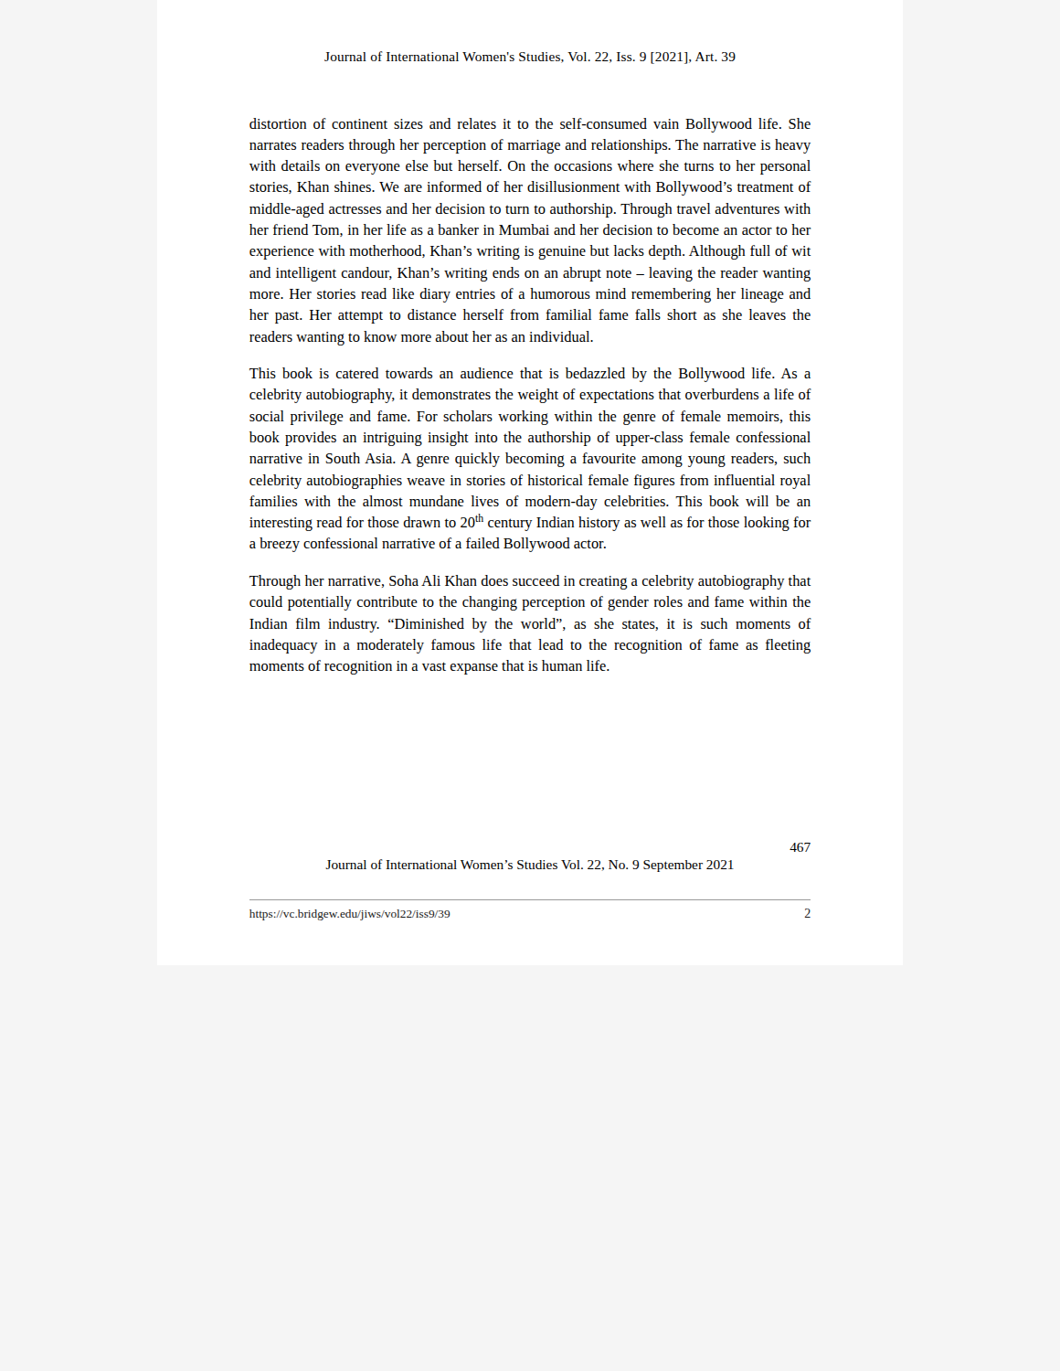Journal of International Women's Studies, Vol. 22, Iss. 9 [2021], Art. 39
distortion of continent sizes and relates it to the self-consumed vain Bollywood life. She narrates readers through her perception of marriage and relationships. The narrative is heavy with details on everyone else but herself. On the occasions where she turns to her personal stories, Khan shines. We are informed of her disillusionment with Bollywood’s treatment of middle-aged actresses and her decision to turn to authorship. Through travel adventures with her friend Tom, in her life as a banker in Mumbai and her decision to become an actor to her experience with motherhood, Khan’s writing is genuine but lacks depth. Although full of wit and intelligent candour, Khan’s writing ends on an abrupt note – leaving the reader wanting more. Her stories read like diary entries of a humorous mind remembering her lineage and her past. Her attempt to distance herself from familial fame falls short as she leaves the readers wanting to know more about her as an individual.
This book is catered towards an audience that is bedazzled by the Bollywood life. As a celebrity autobiography, it demonstrates the weight of expectations that overburdens a life of social privilege and fame. For scholars working within the genre of female memoirs, this book provides an intriguing insight into the authorship of upper-class female confessional narrative in South Asia. A genre quickly becoming a favourite among young readers, such celebrity autobiographies weave in stories of historical female figures from influential royal families with the almost mundane lives of modern-day celebrities. This book will be an interesting read for those drawn to 20th century Indian history as well as for those looking for a breezy confessional narrative of a failed Bollywood actor.
Through her narrative, Soha Ali Khan does succeed in creating a celebrity autobiography that could potentially contribute to the changing perception of gender roles and fame within the Indian film industry. “Diminished by the world”, as she states, it is such moments of inadequacy in a moderately famous life that lead to the recognition of fame as fleeting moments of recognition in a vast expanse that is human life.
467
Journal of International Women’s Studies Vol. 22, No. 9 September 2021
https://vc.bridgew.edu/jiws/vol22/iss9/39 2